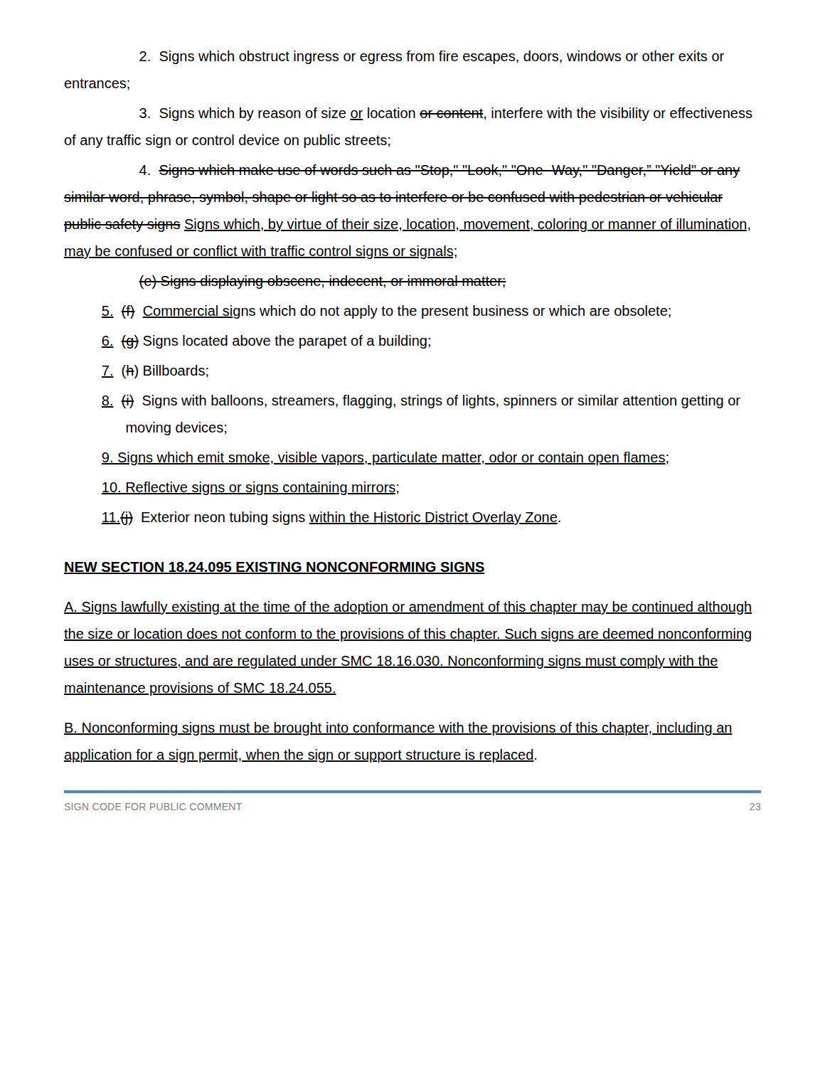2. Signs which obstruct ingress or egress from fire escapes, doors, windows or other exits or entrances;
3. Signs which by reason of size or location or content, interfere with the visibility or effectiveness of any traffic sign or control device on public streets;
4. Signs which make use of words such as "Stop," "Look," "One- Way," "Danger,” "Yield" or any similar word, phrase, symbol, shape or light so as to interfere or be confused with pedestrian or vehicular public safety signs Signs which, by virtue of their size, location, movement, coloring or manner of illumination, may be confused or conflict with traffic control signs or signals;
(e) Signs displaying obscene, indecent, or immoral matter;
5. (f) Commercial signs which do not apply to the present business or which are obsolete;
6. (g) Signs located above the parapet of a building;
7. (h) Billboards;
8. (i) Signs with balloons, streamers, flagging, strings of lights, spinners or similar attention getting or moving devices;
9. Signs which emit smoke, visible vapors, particulate matter, odor or contain open flames;
10. Reflective signs or signs containing mirrors;
11.(j) Exterior neon tubing signs within the Historic District Overlay Zone.
NEW SECTION 18.24.095 EXISTING NONCONFORMING SIGNS
A. Signs lawfully existing at the time of the adoption or amendment of this chapter may be continued although the size or location does not conform to the provisions of this chapter. Such signs are deemed nonconforming uses or structures, and are regulated under SMC 18.16.030. Nonconforming signs must comply with the maintenance provisions of SMC 18.24.055.
B. Nonconforming signs must be brought into conformance with the provisions of this chapter, including an application for a sign permit, when the sign or support structure is replaced.
SIGN CODE FOR PUBLIC COMMENT 23